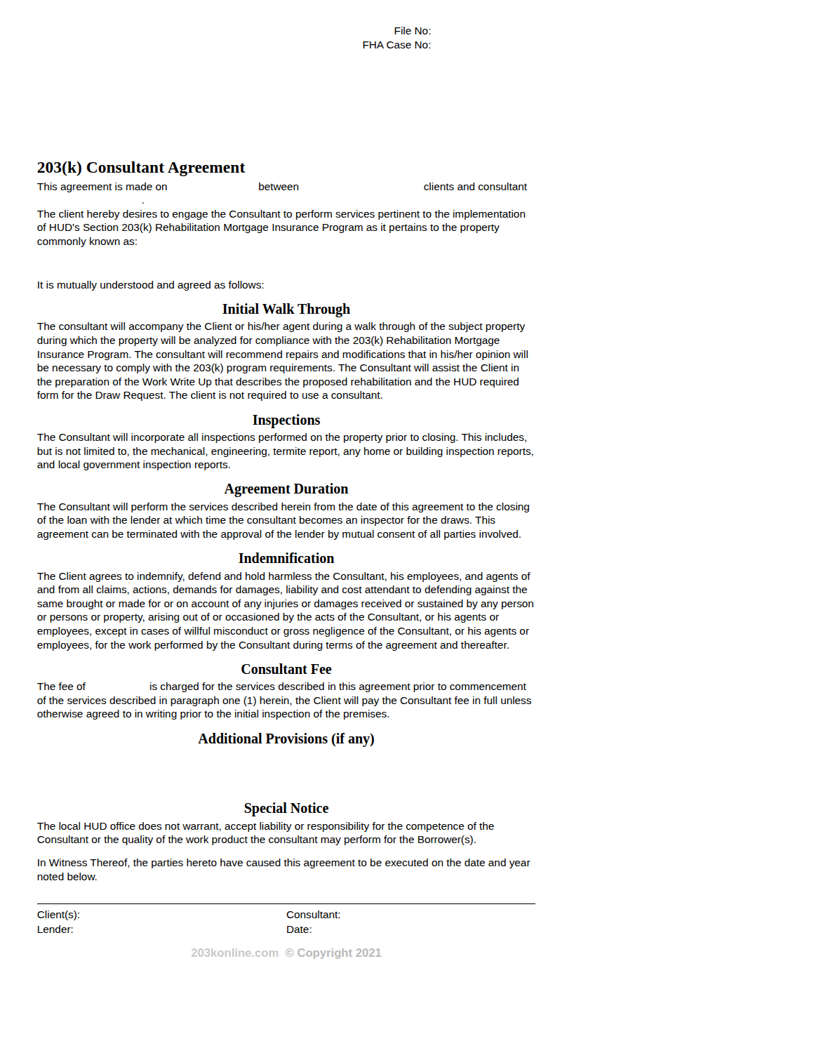File No:
FHA Case No:
203(k) Consultant Agreement
This agreement is made on between clients and consultant .
The client hereby desires to engage the Consultant to perform services pertinent to the implementation of HUD's Section 203(k) Rehabilitation Mortgage Insurance Program as it pertains to the property commonly known as:
It is mutually understood and agreed as follows:
Initial Walk Through
The consultant will accompany the Client or his/her agent during a walk through of the subject property during which the property will be analyzed for compliance with the 203(k) Rehabilitation Mortgage Insurance Program. The consultant will recommend repairs and modifications that in his/her opinion will be necessary to comply with the 203(k) program requirements. The Consultant will assist the Client in the preparation of the Work Write Up that describes the proposed rehabilitation and the HUD required form for the Draw Request. The client is not required to use a consultant.
Inspections
The Consultant will incorporate all inspections performed on the property prior to closing. This includes, but is not limited to, the mechanical, engineering, termite report, any home or building inspection reports, and local government inspection reports.
Agreement Duration
The Consultant will perform the services described herein from the date of this agreement to the closing of the loan with the lender at which time the consultant becomes an inspector for the draws. This agreement can be terminated with the approval of the lender by mutual consent of all parties involved.
Indemnification
The Client agrees to indemnify, defend and hold harmless the Consultant, his employees, and agents of and from all claims, actions, demands for damages, liability and cost attendant to defending against the same brought or made for or on account of any injuries or damages received or sustained by any person or persons or property, arising out of or occasioned by the acts of the Consultant, or his agents or employees, except in cases of willful misconduct or gross negligence of the Consultant, or his agents or employees, for the work performed by the Consultant during terms of the agreement and thereafter.
Consultant Fee
The fee of is charged for the services described in this agreement prior to commencement of the services described in paragraph one (1) herein, the Client will pay the Consultant fee in full unless otherwise agreed to in writing prior to the initial inspection of the premises.
Additional Provisions (if any)
Special Notice
The local HUD office does not warrant, accept liability or responsibility for the competence of the Consultant or the quality of the work product the consultant may perform for the Borrower(s).
In Witness Thereof, the parties hereto have caused this agreement to be executed on the date and year noted below.
| Client(s): | Consultant: |
| Lender: | Date: |
203konline.com © Copyright 2021